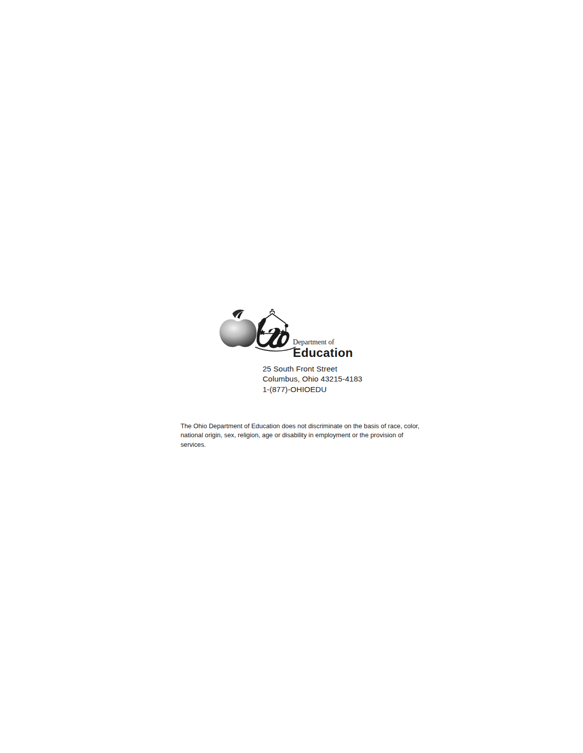Department of Education
25 South Front Street
Columbus, Ohio 43215-4183
1-(877)-OHIOEDU
The Ohio Department of Education does not discriminate on the basis of race, color, national origin, sex, religion, age or disability in employment or the provision of services.